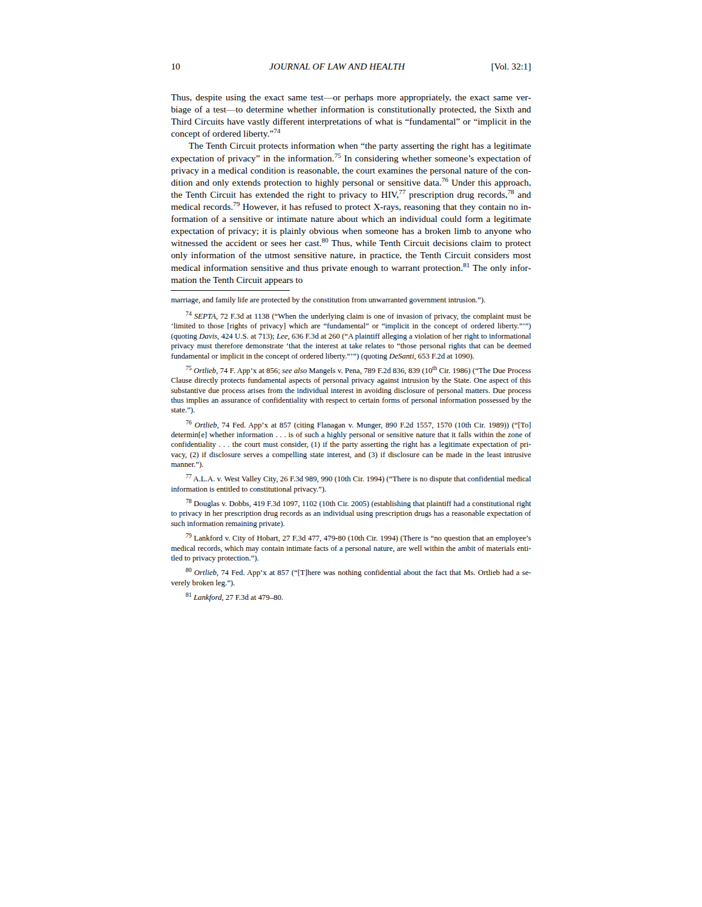10 JOURNAL OF LAW AND HEALTH [Vol. 32:1]
Thus, despite using the exact same test—or perhaps more appropriately, the exact same verbiage of a test—to determine whether information is constitutionally protected, the Sixth and Third Circuits have vastly different interpretations of what is “fundamental” or “implicit in the concept of ordered liberty.”74
The Tenth Circuit protects information when “the party asserting the right has a legitimate expectation of privacy” in the information.75 In considering whether someone’s expectation of privacy in a medical condition is reasonable, the court examines the personal nature of the condition and only extends protection to highly personal or sensitive data.76 Under this approach, the Tenth Circuit has extended the right to privacy to HIV,77 prescription drug records,78 and medical records.79 However, it has refused to protect X-rays, reasoning that they contain no information of a sensitive or intimate nature about which an individual could form a legitimate expectation of privacy; it is plainly obvious when someone has a broken limb to anyone who witnessed the accident or sees her cast.80 Thus, while Tenth Circuit decisions claim to protect only information of the utmost sensitive nature, in practice, the Tenth Circuit considers most medical information sensitive and thus private enough to warrant protection.81 The only information the Tenth Circuit appears to
marriage, and family life are protected by the constitution from unwarranted government intrusion.”).
74 SEPTA, 72 F.3d at 1138 (“When the underlying claim is one of invasion of privacy, the complaint must be ‘limited to those [rights of privacy] which are “fundamental” or “implicit in the concept of ordered liberty.”’”) (quoting Davis, 424 U.S. at 713); Lee, 636 F.3d at 260 (“A plaintiff alleging a violation of her right to informational privacy must therefore demonstrate ‘that the interest at take relates to “those personal rights that can be deemed fundamental or implicit in the concept of ordered liberty.”’”) (quoting DeSanti, 653 F.2d at 1090).
75 Ortlieb, 74 F. App’x at 856; see also Mangels v. Pena, 789 F.2d 836, 839 (10th Cir. 1986) (“The Due Process Clause directly protects fundamental aspects of personal privacy against intrusion by the State. One aspect of this substantive due process arises from the individual interest in avoiding disclosure of personal matters. Due process thus implies an assurance of confidentiality with respect to certain forms of personal information possessed by the state.”).
76 Ortlieb, 74 Fed. App’x at 857 (citing Flanagan v. Munger, 890 F.2d 1557, 1570 (10th Cir. 1989)) (“[To] determin[e] whether information . . . is of such a highly personal or sensitive nature that it falls within the zone of confidentiality . . . the court must consider, (1) if the party asserting the right has a legitimate expectation of privacy, (2) if disclosure serves a compelling state interest, and (3) if disclosure can be made in the least intrusive manner.”).
77 A.L.A. v. West Valley City, 26 F.3d 989, 990 (10th Cir. 1994) (“There is no dispute that confidential medical information is entitled to constitutional privacy.”).
78 Douglas v. Dobbs, 419 F.3d 1097, 1102 (10th Cir. 2005) (establishing that plaintiff had a constitutional right to privacy in her prescription drug records as an individual using prescription drugs has a reasonable expectation of such information remaining private).
79 Lankford v. City of Hobart, 27 F.3d 477, 479-80 (10th Cir. 1994) (There is “no question that an employee’s medical records, which may contain intimate facts of a personal nature, are well within the ambit of materials entitled to privacy protection.”).
80 Ortlieb, 74 Fed. App’x at 857 (“[T]here was nothing confidential about the fact that Ms. Ortlieb had a severely broken leg.”).
81 Lankford, 27 F.3d at 479–80.